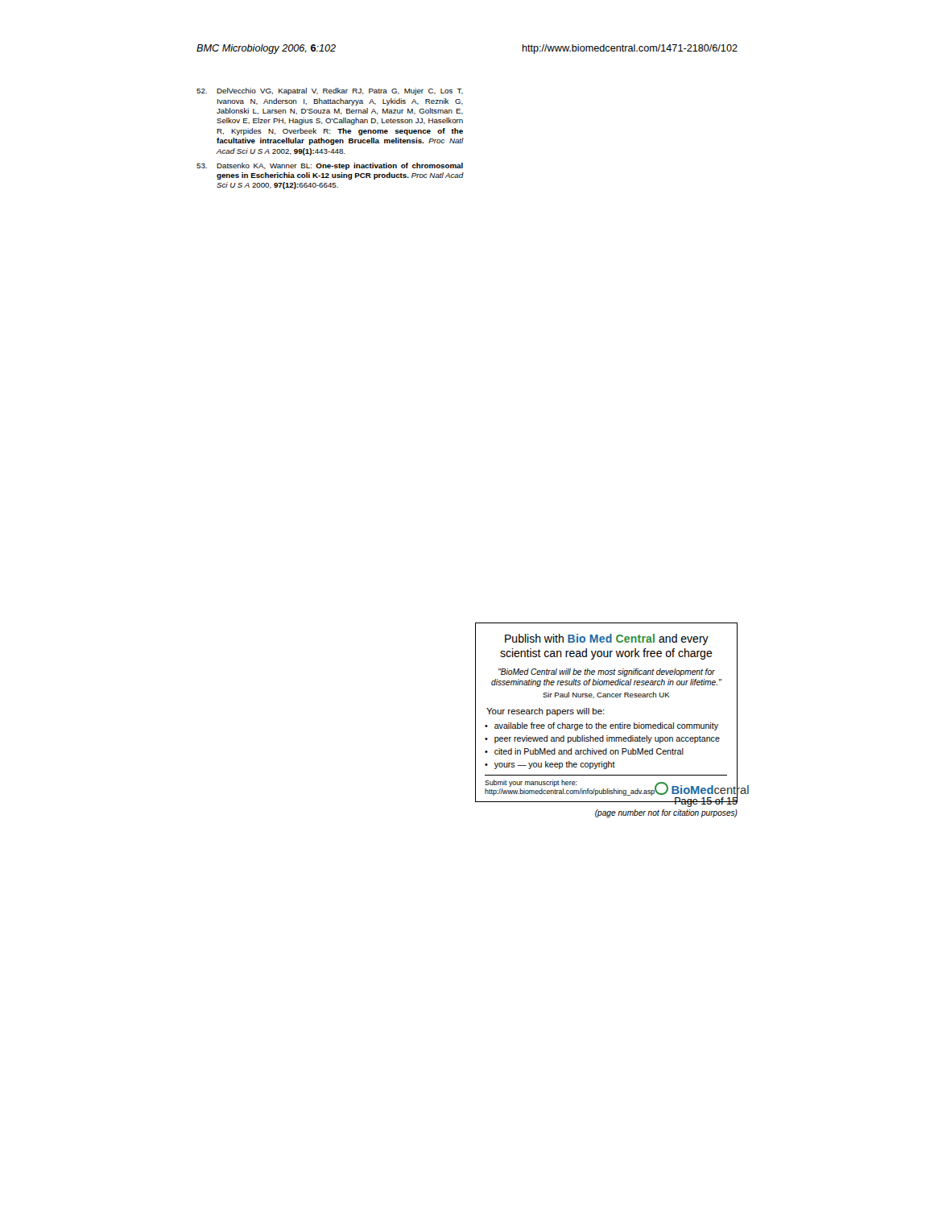BMC Microbiology 2006, 6:102
http://www.biomedcentral.com/1471-2180/6/102
52. DelVecchio VG, Kapatral V, Redkar RJ, Patra G, Mujer C, Los T, Ivanova N, Anderson I, Bhattacharyya A, Lykidis A, Reznik G, Jablonski L, Larsen N, D'Souza M, Bernal A, Mazur M, Goltsman E, Selkov E, Elzer PH, Hagius S, O'Callaghan D, Letesson JJ, Haselkorn R, Kyrpides N, Overbeek R: The genome sequence of the facultative intracellular pathogen Brucella melitensis. Proc Natl Acad Sci U S A 2002, 99(1): 443-448.
53. Datsenko KA, Wanner BL: One-step inactivation of chromosomal genes in Escherichia coli K-12 using PCR products. Proc Natl Acad Sci U S A 2000, 97(12): 6640-6645.
Publish with Bio Med Central and every
scientist can read your work free of charge
"BioMed Central will be the most significant development for disseminating the results of biomedical research in our lifetime."
Sir Paul Nurse, Cancer Research UK
Your research papers will be:
available free of charge to the entire biomedical community
peer reviewed and published immediately upon acceptance
cited in PubMed and archived on PubMed Central
yours — you keep the copyright
Submit your manuscript here:
http://www.biomedcentral.com/info/publishing_adv.asp
BioMed central
Page 15 of 15
(page number not for citation purposes)